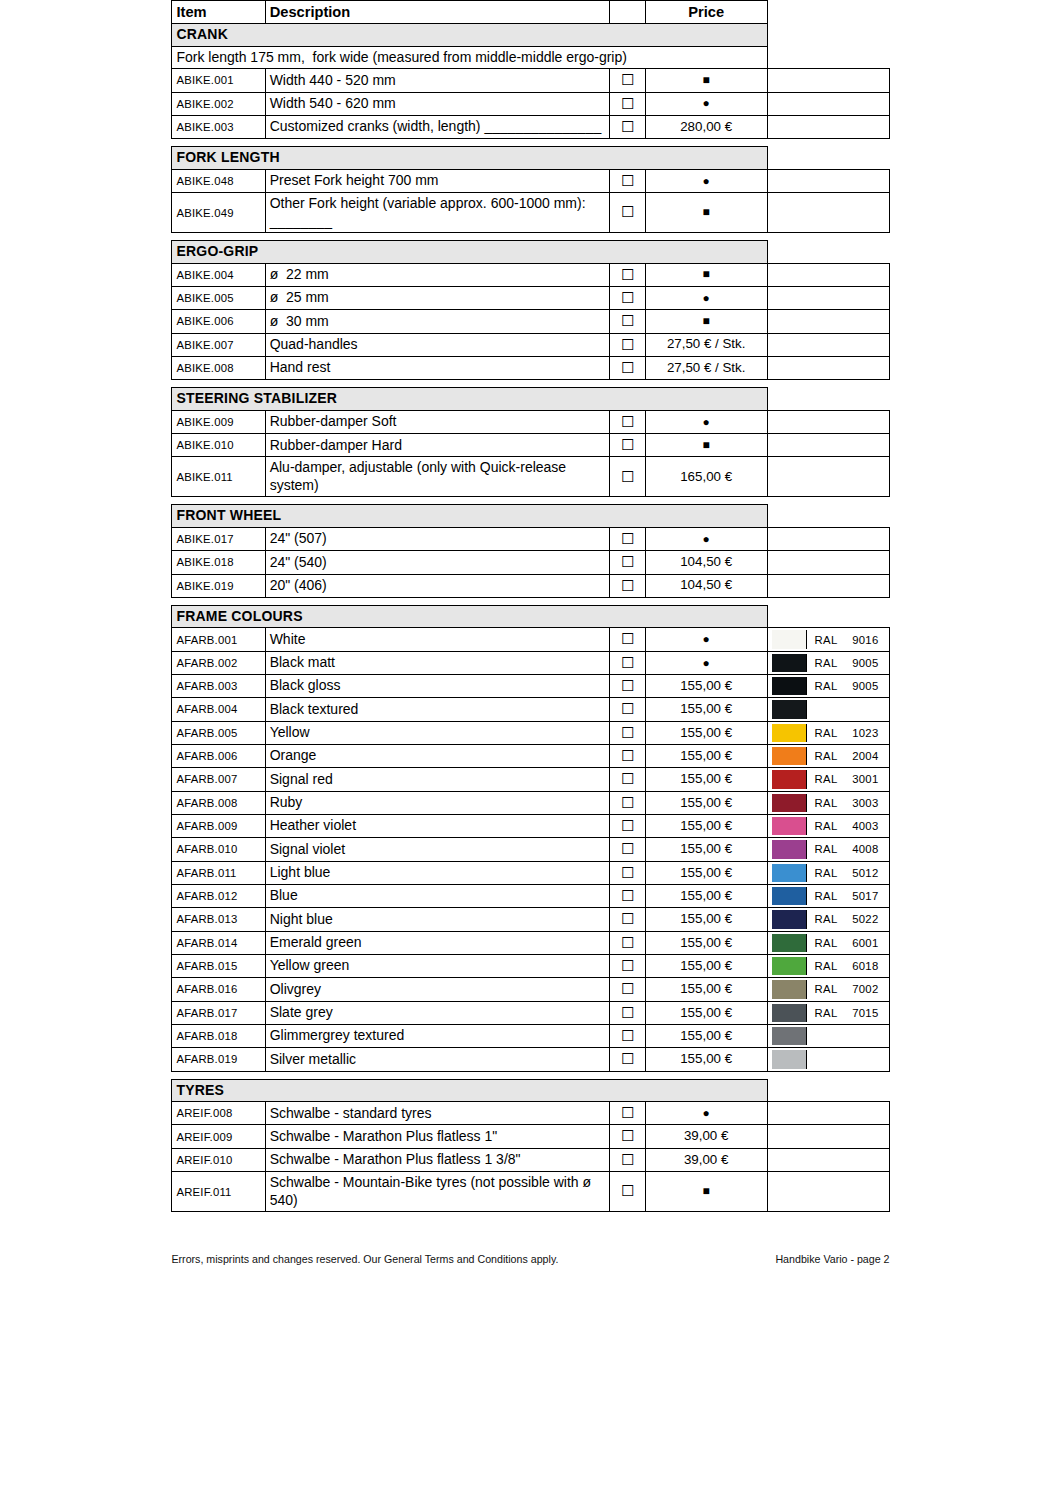| Item | Description | | Price | |
| --- | --- | --- | --- | --- |
| CRANK | |
| Fork length 175 mm, fork wide (measured from middle-middle ergo-grip) | |
| ABIKE.001 | Width 440 - 520 mm | ☐ | ■ | |
| ABIKE.002 | Width 540 - 620 mm | ☐ | ● | |
| ABIKE.003 | Customized cranks (width, length) _______________ | ☐ | 280,00 € | |
| FORK LENGTH | |
| ABIKE.048 | Preset Fork height 700 mm | ☐ | ● | |
| ABIKE.049 | Other Fork height (variable approx. 600-1000 mm): ________ | ☐ | ■ | |
| ERGO-GRIP | |
| ABIKE.004 | ø 22 mm | ☐ | ■ | |
| ABIKE.005 | ø 25 mm | ☐ | ● | |
| ABIKE.006 | ø 30 mm | ☐ | ■ | |
| ABIKE.007 | Quad-handles | ☐ | 27,50 € / Stk. | |
| ABIKE.008 | Hand rest | ☐ | 27,50 € / Stk. | |
| STEERING STABILIZER | |
| ABIKE.009 | Rubber-damper Soft | ☐ | ● | |
| ABIKE.010 | Rubber-damper Hard | ☐ | ■ | |
| ABIKE.011 | Alu-damper, adjustable (only with Quick-release system) | ☐ | 165,00 € | |
| FRONT WHEEL | |
| ABIKE.017 | 24" (507) | ☐ | ● | |
| ABIKE.018 | 24" (540) | ☐ | 104,50 € | |
| ABIKE.019 | 20" (406) | ☐ | 104,50 € | |
| FRAME COLOURS | |
| AFARB.001 | White | ☐ | ● | RAL 9016 |
| AFARB.002 | Black matt | ☐ | ● | RAL 9005 |
| AFARB.003 | Black gloss | ☐ | 155,00 € | RAL 9005 |
| AFARB.004 | Black textured | ☐ | 155,00 € | |
| AFARB.005 | Yellow | ☐ | 155,00 € | RAL 1023 |
| AFARB.006 | Orange | ☐ | 155,00 € | RAL 2004 |
| AFARB.007 | Signal red | ☐ | 155,00 € | RAL 3001 |
| AFARB.008 | Ruby | ☐ | 155,00 € | RAL 3003 |
| AFARB.009 | Heather violet | ☐ | 155,00 € | RAL 4003 |
| AFARB.010 | Signal violet | ☐ | 155,00 € | RAL 4008 |
| AFARB.011 | Light blue | ☐ | 155,00 € | RAL 5012 |
| AFARB.012 | Blue | ☐ | 155,00 € | RAL 5017 |
| AFARB.013 | Night blue | ☐ | 155,00 € | RAL 5022 |
| AFARB.014 | Emerald green | ☐ | 155,00 € | RAL 6001 |
| AFARB.015 | Yellow green | ☐ | 155,00 € | RAL 6018 |
| AFARB.016 | Olivgrey | ☐ | 155,00 € | RAL 7002 |
| AFARB.017 | Slate grey | ☐ | 155,00 € | RAL 7015 |
| AFARB.018 | Glimmergrey textured | ☐ | 155,00 € | |
| AFARB.019 | Silver metallic | ☐ | 155,00 € | |
| TYRES | |
| AREIF.008 | Schwalbe - standard tyres | ☐ | ● | |
| AREIF.009 | Schwalbe - Marathon Plus flatless 1" | ☐ | 39,00 € | |
| AREIF.010 | Schwalbe - Marathon Plus flatless 1 3/8" | ☐ | 39,00 € | |
| AREIF.011 | Schwalbe - Mountain-Bike tyres (not possible with ø 540) | ☐ | ■ | |
Errors, misprints and changes reserved. Our General Terms and Conditions apply.
Handbike Vario - page 2